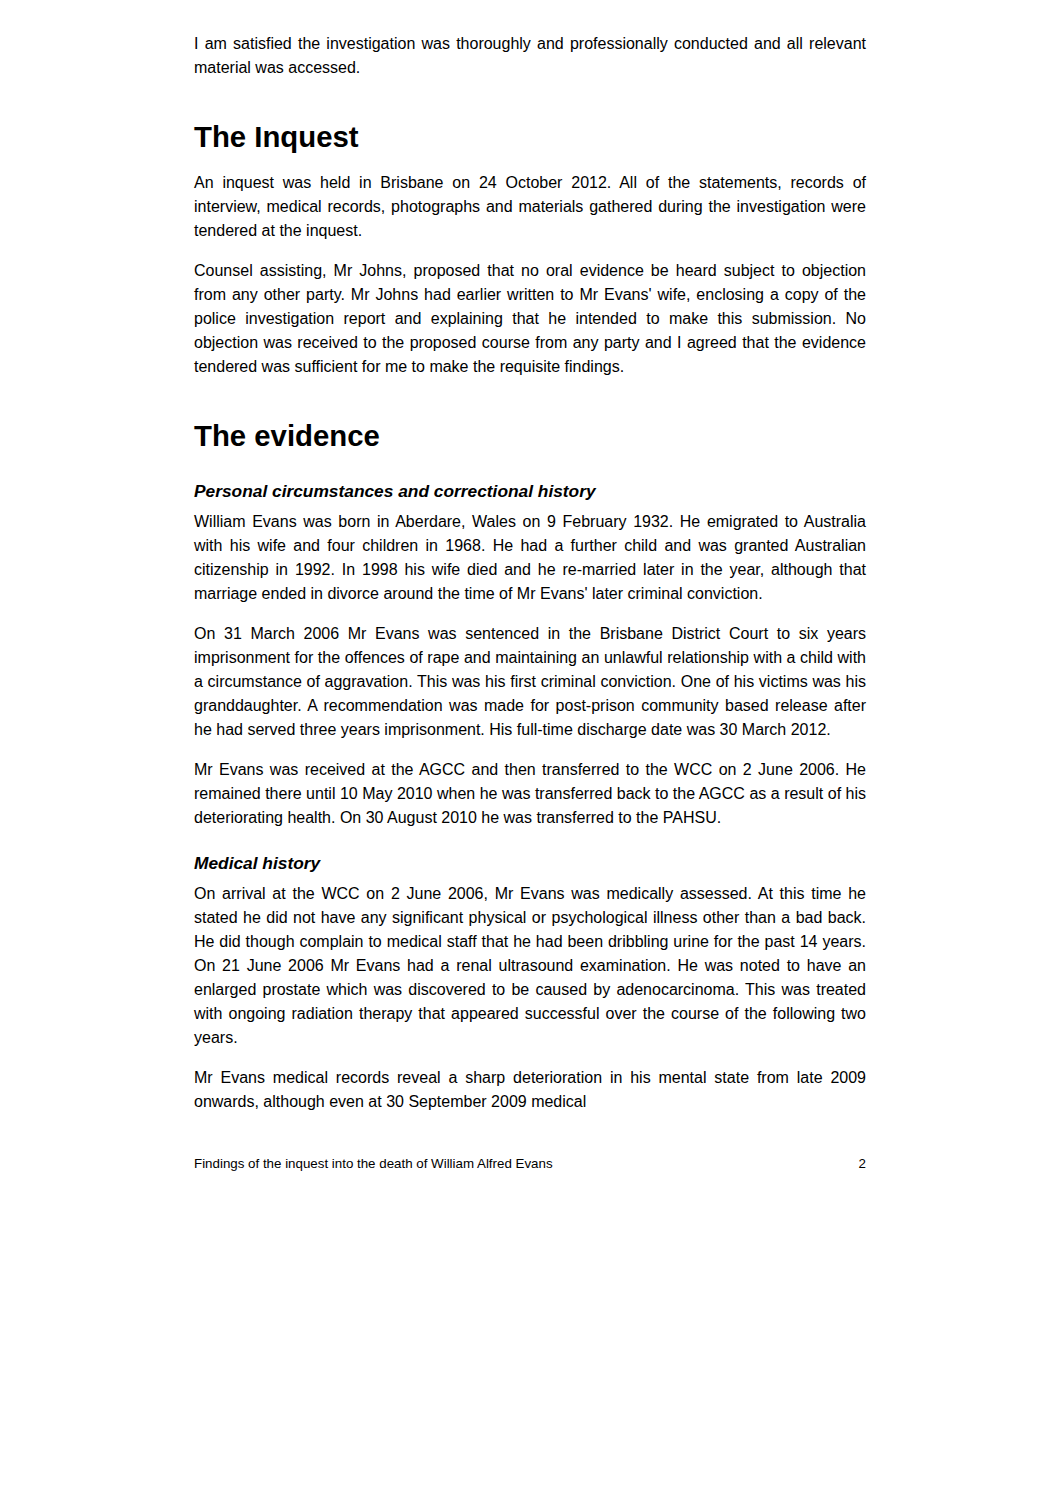I am satisfied the investigation was thoroughly and professionally conducted and all relevant material was accessed.
The Inquest
An inquest was held in Brisbane on 24 October 2012. All of the statements, records of interview, medical records, photographs and materials gathered during the investigation were tendered at the inquest.
Counsel assisting, Mr Johns, proposed that no oral evidence be heard subject to objection from any other party. Mr Johns had earlier written to Mr Evans' wife, enclosing a copy of the police investigation report and explaining that he intended to make this submission. No objection was received to the proposed course from any party and I agreed that the evidence tendered was sufficient for me to make the requisite findings.
The evidence
Personal circumstances and correctional history
William Evans was born in Aberdare, Wales on 9 February 1932. He emigrated to Australia with his wife and four children in 1968. He had a further child and was granted Australian citizenship in 1992. In 1998 his wife died and he re-married later in the year, although that marriage ended in divorce around the time of Mr Evans' later criminal conviction.
On 31 March 2006 Mr Evans was sentenced in the Brisbane District Court to six years imprisonment for the offences of rape and maintaining an unlawful relationship with a child with a circumstance of aggravation. This was his first criminal conviction. One of his victims was his granddaughter. A recommendation was made for post-prison community based release after he had served three years imprisonment. His full-time discharge date was 30 March 2012.
Mr Evans was received at the AGCC and then transferred to the WCC on 2 June 2006. He remained there until 10 May 2010 when he was transferred back to the AGCC as a result of his deteriorating health. On 30 August 2010 he was transferred to the PAHSU.
Medical history
On arrival at the WCC on 2 June 2006, Mr Evans was medically assessed. At this time he stated he did not have any significant physical or psychological illness other than a bad back. He did though complain to medical staff that he had been dribbling urine for the past 14 years. On 21 June 2006 Mr Evans had a renal ultrasound examination. He was noted to have an enlarged prostate which was discovered to be caused by adenocarcinoma. This was treated with ongoing radiation therapy that appeared successful over the course of the following two years.
Mr Evans medical records reveal a sharp deterioration in his mental state from late 2009 onwards, although even at 30 September 2009 medical
Findings of the inquest into the death of William Alfred Evans 2